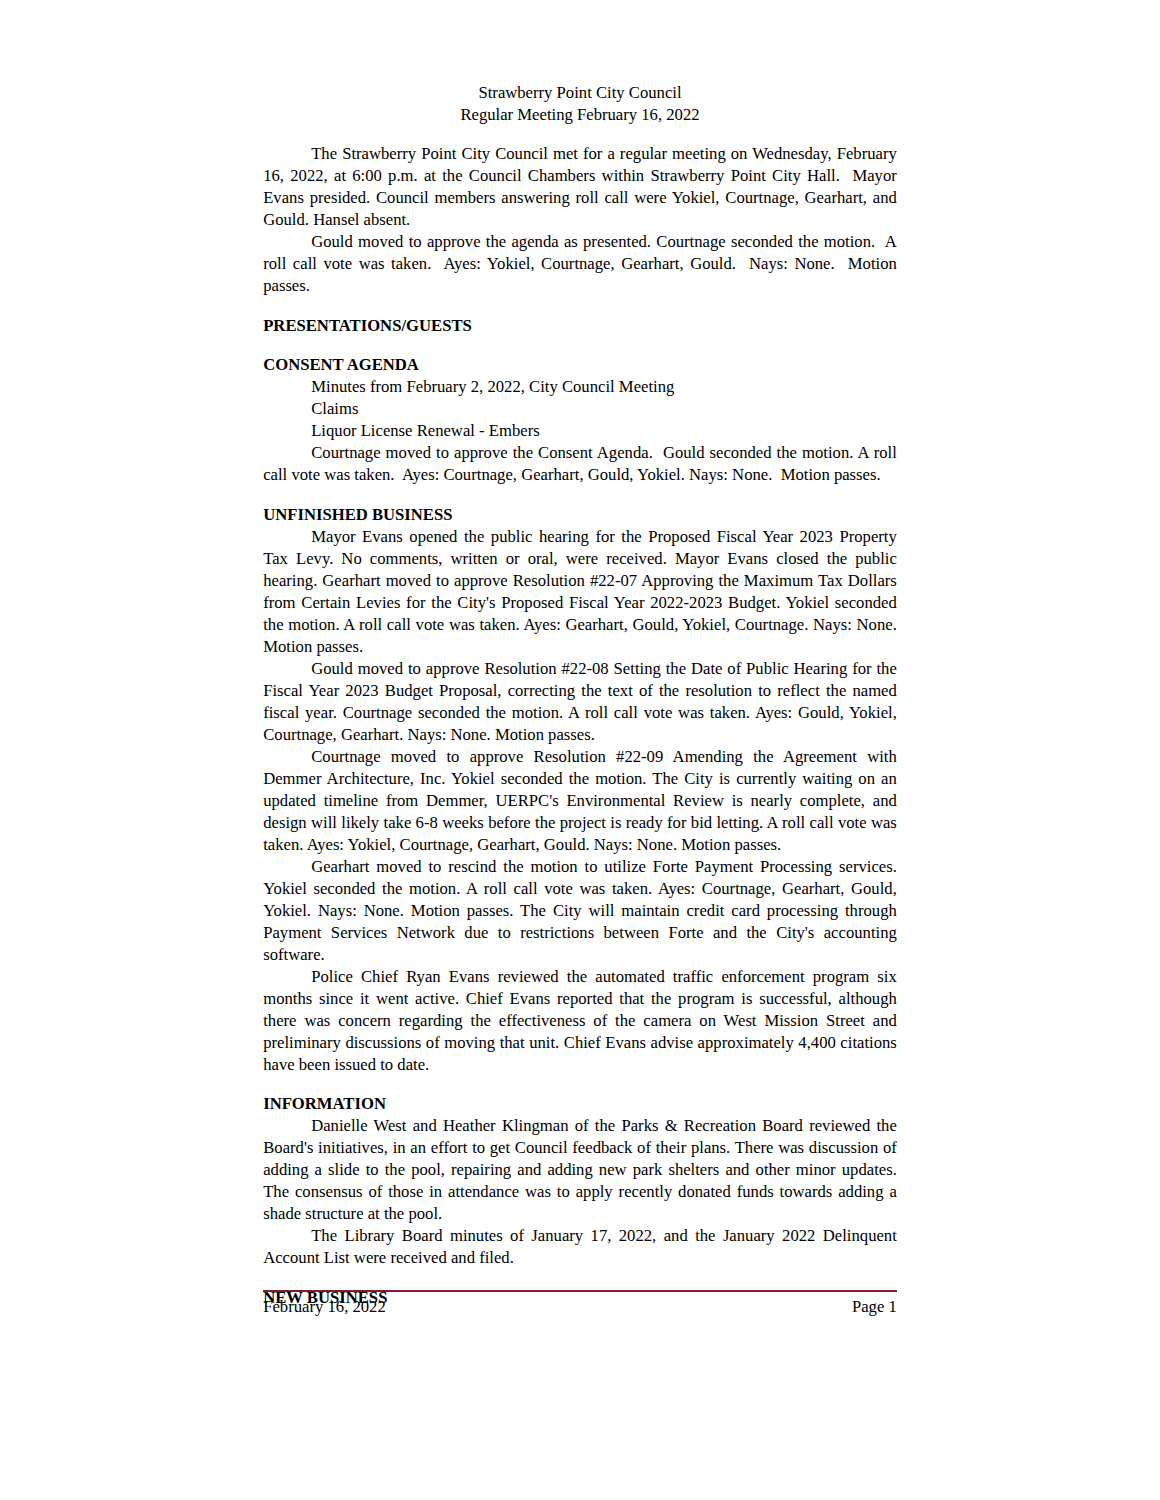Strawberry Point City Council
Regular Meeting February 16, 2022
The Strawberry Point City Council met for a regular meeting on Wednesday, February 16, 2022, at 6:00 p.m. at the Council Chambers within Strawberry Point City Hall. Mayor Evans presided. Council members answering roll call were Yokiel, Courtnage, Gearhart, and Gould. Hansel absent.
Gould moved to approve the agenda as presented. Courtnage seconded the motion. A roll call vote was taken. Ayes: Yokiel, Courtnage, Gearhart, Gould. Nays: None. Motion passes.
PRESENTATIONS/GUESTS
CONSENT AGENDA
Minutes from February 2, 2022, City Council Meeting
Claims
Liquor License Renewal - Embers
Courtnage moved to approve the Consent Agenda. Gould seconded the motion. A roll call vote was taken. Ayes: Courtnage, Gearhart, Gould, Yokiel. Nays: None. Motion passes.
UNFINISHED BUSINESS
Mayor Evans opened the public hearing for the Proposed Fiscal Year 2023 Property Tax Levy. No comments, written or oral, were received. Mayor Evans closed the public hearing. Gearhart moved to approve Resolution #22-07 Approving the Maximum Tax Dollars from Certain Levies for the City's Proposed Fiscal Year 2022-2023 Budget. Yokiel seconded the motion. A roll call vote was taken. Ayes: Gearhart, Gould, Yokiel, Courtnage. Nays: None. Motion passes.
Gould moved to approve Resolution #22-08 Setting the Date of Public Hearing for the Fiscal Year 2023 Budget Proposal, correcting the text of the resolution to reflect the named fiscal year. Courtnage seconded the motion. A roll call vote was taken. Ayes: Gould, Yokiel, Courtnage, Gearhart. Nays: None. Motion passes.
Courtnage moved to approve Resolution #22-09 Amending the Agreement with Demmer Architecture, Inc. Yokiel seconded the motion. The City is currently waiting on an updated timeline from Demmer, UERPC's Environmental Review is nearly complete, and design will likely take 6-8 weeks before the project is ready for bid letting. A roll call vote was taken. Ayes: Yokiel, Courtnage, Gearhart, Gould. Nays: None. Motion passes.
Gearhart moved to rescind the motion to utilize Forte Payment Processing services. Yokiel seconded the motion. A roll call vote was taken. Ayes: Courtnage, Gearhart, Gould, Yokiel. Nays: None. Motion passes. The City will maintain credit card processing through Payment Services Network due to restrictions between Forte and the City's accounting software.
Police Chief Ryan Evans reviewed the automated traffic enforcement program six months since it went active. Chief Evans reported that the program is successful, although there was concern regarding the effectiveness of the camera on West Mission Street and preliminary discussions of moving that unit. Chief Evans advise approximately 4,400 citations have been issued to date.
INFORMATION
Danielle West and Heather Klingman of the Parks & Recreation Board reviewed the Board's initiatives, in an effort to get Council feedback of their plans. There was discussion of adding a slide to the pool, repairing and adding new park shelters and other minor updates. The consensus of those in attendance was to apply recently donated funds towards adding a shade structure at the pool.
The Library Board minutes of January 17, 2022, and the January 2022 Delinquent Account List were received and filed.
NEW BUSINESS
February 16, 2022 Page 1